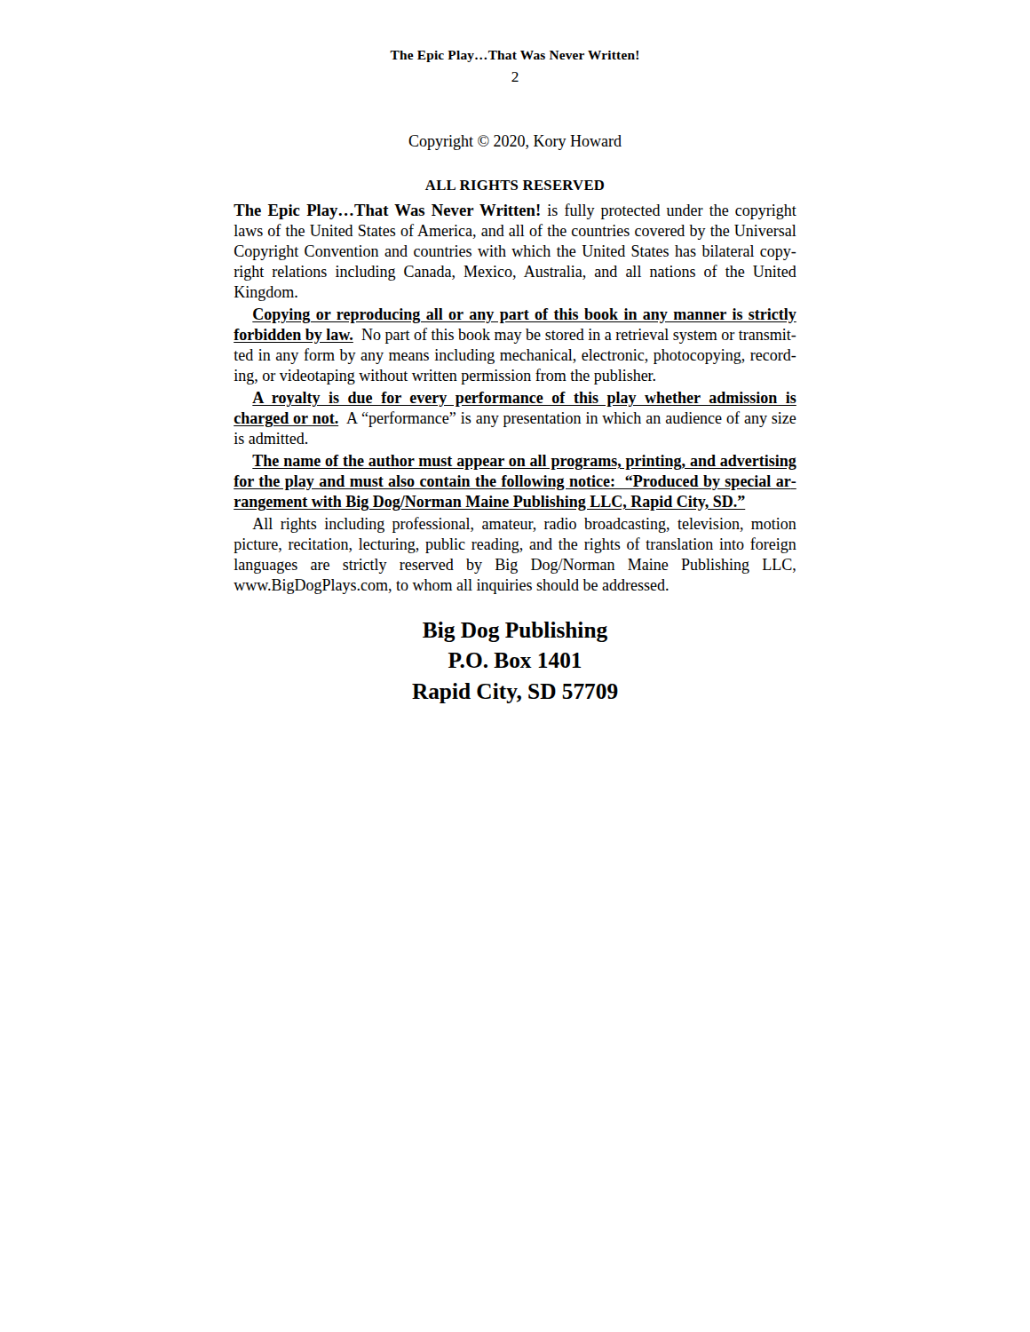The Epic Play…That Was Never Written!
2
Copyright © 2020, Kory Howard
ALL RIGHTS RESERVED
The Epic Play…That Was Never Written! is fully protected under the copyright laws of the United States of America, and all of the countries covered by the Universal Copyright Convention and countries with which the United States has bilateral copyright relations including Canada, Mexico, Australia, and all nations of the United Kingdom.
Copying or reproducing all or any part of this book in any manner is strictly forbidden by law. No part of this book may be stored in a retrieval system or transmitted in any form by any means including mechanical, electronic, photocopying, recording, or videotaping without written permission from the publisher.
A royalty is due for every performance of this play whether admission is charged or not. A “performance” is any presentation in which an audience of any size is admitted.
The name of the author must appear on all programs, printing, and advertising for the play and must also contain the following notice: “Produced by special arrangement with Big Dog/Norman Maine Publishing LLC, Rapid City, SD.”
All rights including professional, amateur, radio broadcasting, television, motion picture, recitation, lecturing, public reading, and the rights of translation into foreign languages are strictly reserved by Big Dog/Norman Maine Publishing LLC, www.BigDogPlays.com, to whom all inquiries should be addressed.
Big Dog Publishing
P.O. Box 1401
Rapid City, SD 57709